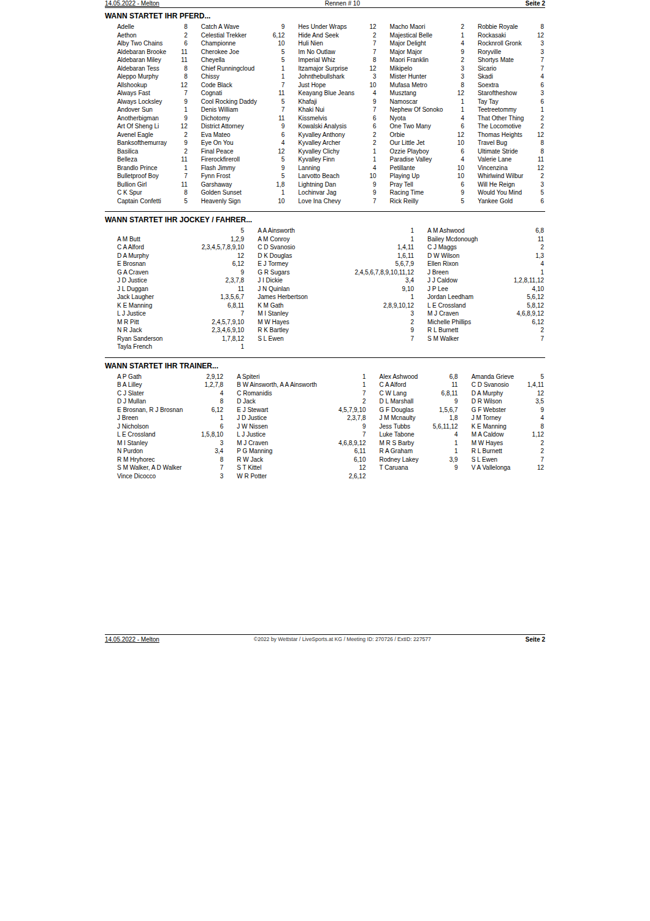14.05.2022 - Melton
Rennen # 10
Seite 2
WANN STARTET IHR PFERD...
| Adelle | 8 | | Catch A Wave | 9 | | Hes Under Wraps | 12 | | Macho Maori | 2 | | Robbie Royale | 8 |
| Aethon | 2 | | Celestial Trekker | 6,12 | | Hide And Seek | 2 | | Majestical Belle | 1 | | Rockasaki | 12 |
| Alby Two Chains | 6 | | Championne | 10 | | Huli Nien | 7 | | Major Delight | 4 | | Rocknroll Gronk | 3 |
| Aldebaran Brooke | 11 | | Cherokee Joe | 5 | | Im No Outlaw | 7 | | Major Major | 9 | | Roryville | 3 |
| Aldebaran Miley | 11 | | Cheyella | 5 | | Imperial Whiz | 8 | | Maori Franklin | 2 | | Shortys Mate | 7 |
| Aldebaran Tess | 8 | | Chief Runningcloud | 1 | | Itzamajor Surprise | 12 | | Mikipelo | 3 | | Sicario | 7 |
| Aleppo Murphy | 8 | | Chissy | 1 | | Johnthebullshark | 3 | | Mister Hunter | 3 | | Skadi | 4 |
| Allshookup | 12 | | Code Black | 7 | | Just Hope | 10 | | Mufasa Metro | 8 | | Soextra | 6 |
| Always Fast | 7 | | Cognati | 11 | | Keayang Blue Jeans | 4 | | Musztang | 12 | | Staroftheshow | 3 |
| Always Locksley | 9 | | Cool Rocking Daddy | 5 | | Khafaji | 9 | | Namoscar | 1 | | Tay Tay | 6 |
| Andover Sun | 1 | | Denis William | 7 | | Khaki Nui | 7 | | Nephew Of Sonoko | 1 | | Teetreetommy | 1 |
| Anotherbigman | 9 | | Dichotomy | 11 | | Kissmelvis | 6 | | Nyota | 4 | | That Other Thing | 2 |
| Art Of Sheng Li | 12 | | District Attorney | 9 | | Kowalski Analysis | 6 | | One Two Many | 6 | | The Locomotive | 2 |
| Avenel Eagle | 2 | | Eva Mateo | 6 | | Kyvalley Anthony | 2 | | Orbie | 12 | | Thomas Heights | 12 |
| Banksofthemurray | 9 | | Eye On You | 4 | | Kyvalley Archer | 2 | | Our Little Jet | 10 | | Travel Bug | 8 |
| Basilica | 2 | | Final Peace | 12 | | Kyvalley Clichy | 1 | | Ozzie Playboy | 6 | | Ultimate Stride | 8 |
| Belleza | 11 | | Firerockfireroll | 5 | | Kyvalley Finn | 1 | | Paradise Valley | 4 | | Valerie Lane | 11 |
| Brandlo Prince | 1 | | Flash Jimmy | 9 | | Lanning | 4 | | Petillante | 10 | | Vincenzina | 12 |
| Bulletproof Boy | 7 | | Fynn Frost | 5 | | Larvotto Beach | 10 | | Playing Up | 10 | | Whirlwind Wilbur | 2 |
| Bullion Girl | 11 | | Garshaway | 1,8 | | Lightning Dan | 9 | | Pray Tell | 6 | | Will He Reign | 3 |
| C K Spur | 8 | | Golden Sunset | 1 | | Lochinvar Jag | 9 | | Racing Time | 9 | | Would You Mind | 5 |
| Captain Confetti | 5 | | Heavenly Sign | 10 | | Love Ina Chevy | 7 | | Rick Reilly | 5 | | Yankee Gold | 6 |
WANN STARTET IHR JOCKEY / FAHRER...
| | 5 | | A A Ainsworth | 1 | | A M Ashwood | 6,8 |
| A M Butt | 1,2,9 | | A M Conroy | 1 | | Bailey Mcdonough | 11 |
| C A Alford | 2,3,4,5,7,8,9,10 | | C D Svanosio | 1,4,11 | | C J Maggs | 2 |
| D A Murphy | 12 | | D K Douglas | 1,6,11 | | D W Wilson | 1,3 |
| E Brosnan | 6,12 | | E J Tormey | 5,6,7,9 | | Ellen Rixon | 4 |
| G A Craven | 9 | | G R Sugars | 2,4,5,6,7,8,9,10,11,12 | | J Breen | 1 |
| J D Justice | 2,3,7,8 | | J I Dickie | 3,4 | | J J Caldow | 1,2,8,11,12 |
| J L Duggan | 11 | | J N Quinlan | 9,10 | | J P Lee | 4,10 |
| Jack Laugher | 1,3,5,6,7 | | James Herbertson | 1 | | Jordan Leedham | 5,6,12 |
| K E Manning | 6,8,11 | | K M Gath | 2,8,9,10,12 | | L E Crossland | 5,8,12 |
| L J Justice | 7 | | M I Stanley | 3 | | M J Craven | 4,6,8,9,12 |
| M R Pitt | 2,4,5,7,9,10 | | M W Hayes | 2 | | Michelle Phillips | 6,12 |
| N R Jack | 2,3,4,6,9,10 | | R K Bartley | 9 | | R L Burnett | 2 |
| Ryan Sanderson | 1,7,8,12 | | S L Ewen | 7 | | S M Walker | 7 |
| Tayla French | 1 | | | | | | |
WANN STARTET IHR TRAINER...
| A P Gath | 2,9,12 | | A Spiteri | 1 | | Alex Ashwood | 6,8 | | Amanda Grieve | 5 |
| B A Lilley | 1,2,7,8 | | B W Ainsworth, A A Ainsworth | 1 | | C A Alford | 11 | | C D Svanosio | 1,4,11 |
| C J Slater | 4 | | C Romanidis | 7 | | C W Lang | 6,8,11 | | D A Murphy | 12 |
| D J Mullan | 8 | | D Jack | 2 | | D L Marshall | 9 | | D R Wilson | 3,5 |
| E Brosnan, R J Brosnan | 6,12 | | E J Stewart | 4,5,7,9,10 | | G F Douglas | 1,5,6,7 | | G F Webster | 9 |
| J Breen | 1 | | J D Justice | 2,3,7,8 | | J M Mcnaulty | 1,8 | | J M Torney | 4 |
| J Nicholson | 6 | | J W Nissen | 9 | | Jess Tubbs | 5,6,11,12 | | K E Manning | 8 |
| L E Crossland | 1,5,8,10 | | L J Justice | 7 | | Luke Tabone | 4 | | M A Caldow | 1,12 |
| M I Stanley | 3 | | M J Craven | 4,6,8,9,12 | | M R S Barby | 1 | | M W Hayes | 2 |
| N Purdon | 3,4 | | P G Manning | 6,11 | | R A Graham | 1 | | R L Burnett | 2 |
| R M Hryhorec | 8 | | R W Jack | 6,10 | | Rodney Lakey | 3,9 | | S L Ewen | 7 |
| S M Walker, A D Walker | 7 | | S T Kittel | 12 | | T Caruana | 9 | | V A Vallelonga | 12 |
| Vince Dicocco | 3 | | W R Potter | 2,6,12 | | | | | | |
14.05.2022 - Melton
©2022 by Wettstar / LiveSports.at KG / Meeting ID: 270726 / ExtID: 227577
Seite 2